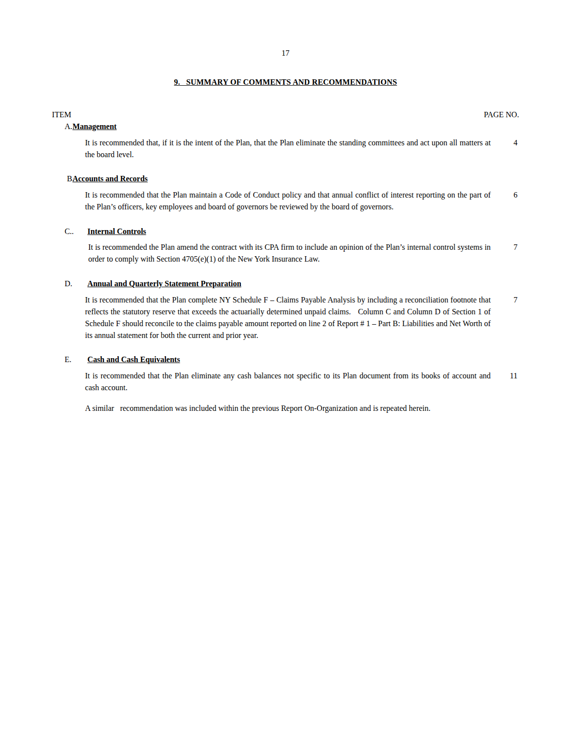17
9. SUMMARY OF COMMENTS AND RECOMMENDATIONS
ITEM
PAGE NO.
A. Management
It is recommended that, if it is the intent of the Plan, that the Plan eliminate the standing committees and act upon all matters at the board level.
4
B. Accounts and Records
It is recommended that the Plan maintain a Code of Conduct policy and that annual conflict of interest reporting on the part of the Plan’s officers, key employees and board of governors be reviewed by the board of governors.
6
C.. Internal Controls
It is recommended the Plan amend the contract with its CPA firm to include an opinion of the Plan’s internal control systems in order to comply with Section 4705(e)(1) of the New York Insurance Law.
7
D. Annual and Quarterly Statement Preparation
It is recommended that the Plan complete NY Schedule F – Claims Payable Analysis by including a reconciliation footnote that reflects the statutory reserve that exceeds the actuarially determined unpaid claims. Column C and Column D of Section 1 of Schedule F should reconcile to the claims payable amount reported on line 2 of Report # 1 – Part B: Liabilities and Net Worth of its annual statement for both the current and prior year.
7
E. Cash and Cash Equivalents
It is recommended that the Plan eliminate any cash balances not specific to its Plan document from its books of account and cash account.
A similar recommendation was included within the previous Report On-Organization and is repeated herein.
11